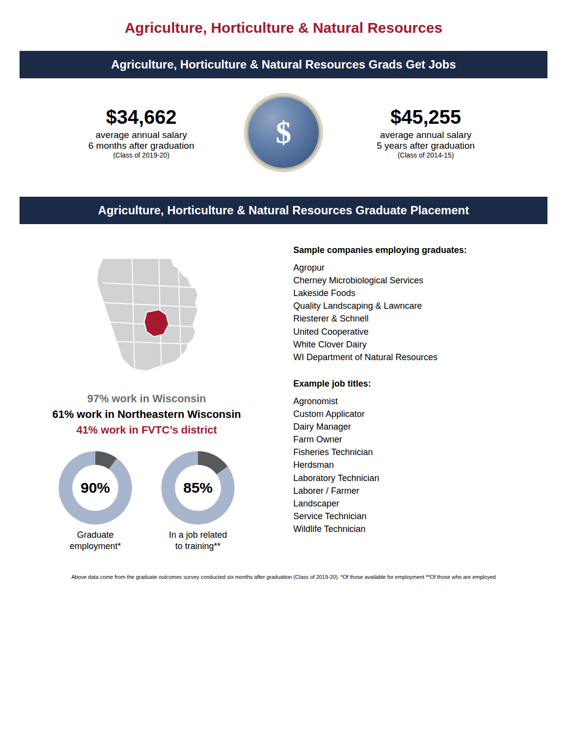Agriculture, Horticulture & Natural Resources
Agriculture, Horticulture & Natural Resources Grads Get Jobs
$34,662
average annual salary
6 months after graduation
(Class of 2019-20)
$
$45,255
average annual salary
5 years after graduation
(Class of 2014-15)
Agriculture, Horticulture & Natural Resources Graduate Placement
97% work in Wisconsin
61% work in Northeastern Wisconsin
41% work in FVTC’s district
90%
Graduate
employment*
85%
In a job related
to training**
Sample companies employing graduates:
Agropur
Cherney Microbiological Services
Lakeside Foods
Quality Landscaping & Lawncare
Riesterer & Schnell
United Cooperative
White Clover Dairy
WI Department of Natural Resources
Example job titles:
Agronomist
Custom Applicator
Dairy Manager
Farm Owner
Fisheries Technician
Herdsman
Laboratory Technician
Laborer / Farmer
Landscaper
Service Technician
Wildlife Technician
Above data come from the graduate outcomes survey conducted six months after graduation (Class of 2019-20). *Of those available for employment **Of those who are employed